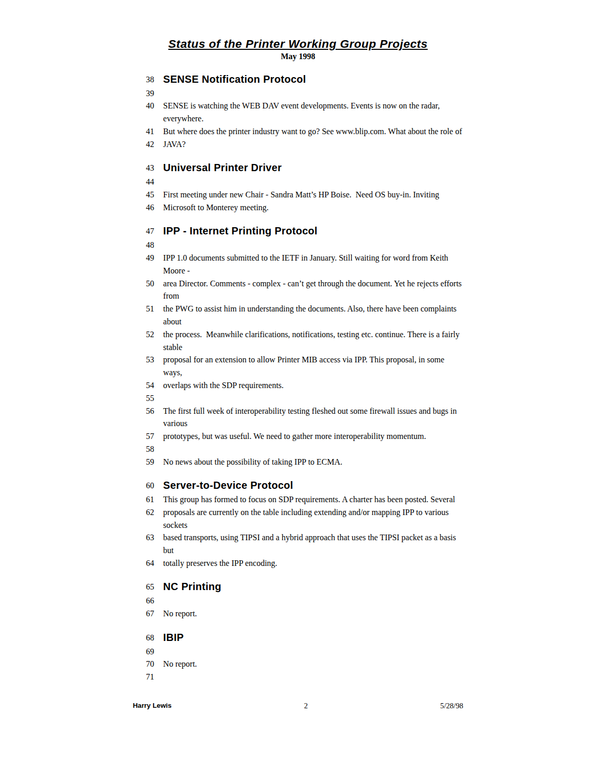Status of the Printer Working Group Projects
May 1998
38
SENSE Notification Protocol
39
40 SENSE is watching the WEB DAV event developments. Events is now on the radar, everywhere.
41 But where does the printer industry want to go? See www.blip.com. What about the role of
42 JAVA?
43
Universal Printer Driver
44
45 First meeting under new Chair - Sandra Matt’s HP Boise. Need OS buy-in. Inviting
46 Microsoft to Monterey meeting.
47
IPP - Internet Printing Protocol
48
49 IPP 1.0 documents submitted to the IETF in January. Still waiting for word from Keith Moore -
50 area Director. Comments - complex - can’t get through the document. Yet he rejects efforts from
51 the PWG to assist him in understanding the documents. Also, there have been complaints about
52 the process. Meanwhile clarifications, notifications, testing etc. continue. There is a fairly stable
53 proposal for an extension to allow Printer MIB access via IPP. This proposal, in some ways,
54 overlaps with the SDP requirements.
55
56 The first full week of interoperability testing fleshed out some firewall issues and bugs in various
57 prototypes, but was useful. We need to gather more interoperability momentum.
58
59 No news about the possibility of taking IPP to ECMA.
60
Server-to-Device Protocol
61 This group has formed to focus on SDP requirements. A charter has been posted. Several
62 proposals are currently on the table including extending and/or mapping IPP to various sockets
63 based transports, using TIPSI and a hybrid approach that uses the TIPSI packet as a basis but
64 totally preserves the IPP encoding.
65
NC Printing
66
67 No report.
68
IBIP
69
70 No report.
71
Harry Lewis 2 5/28/98